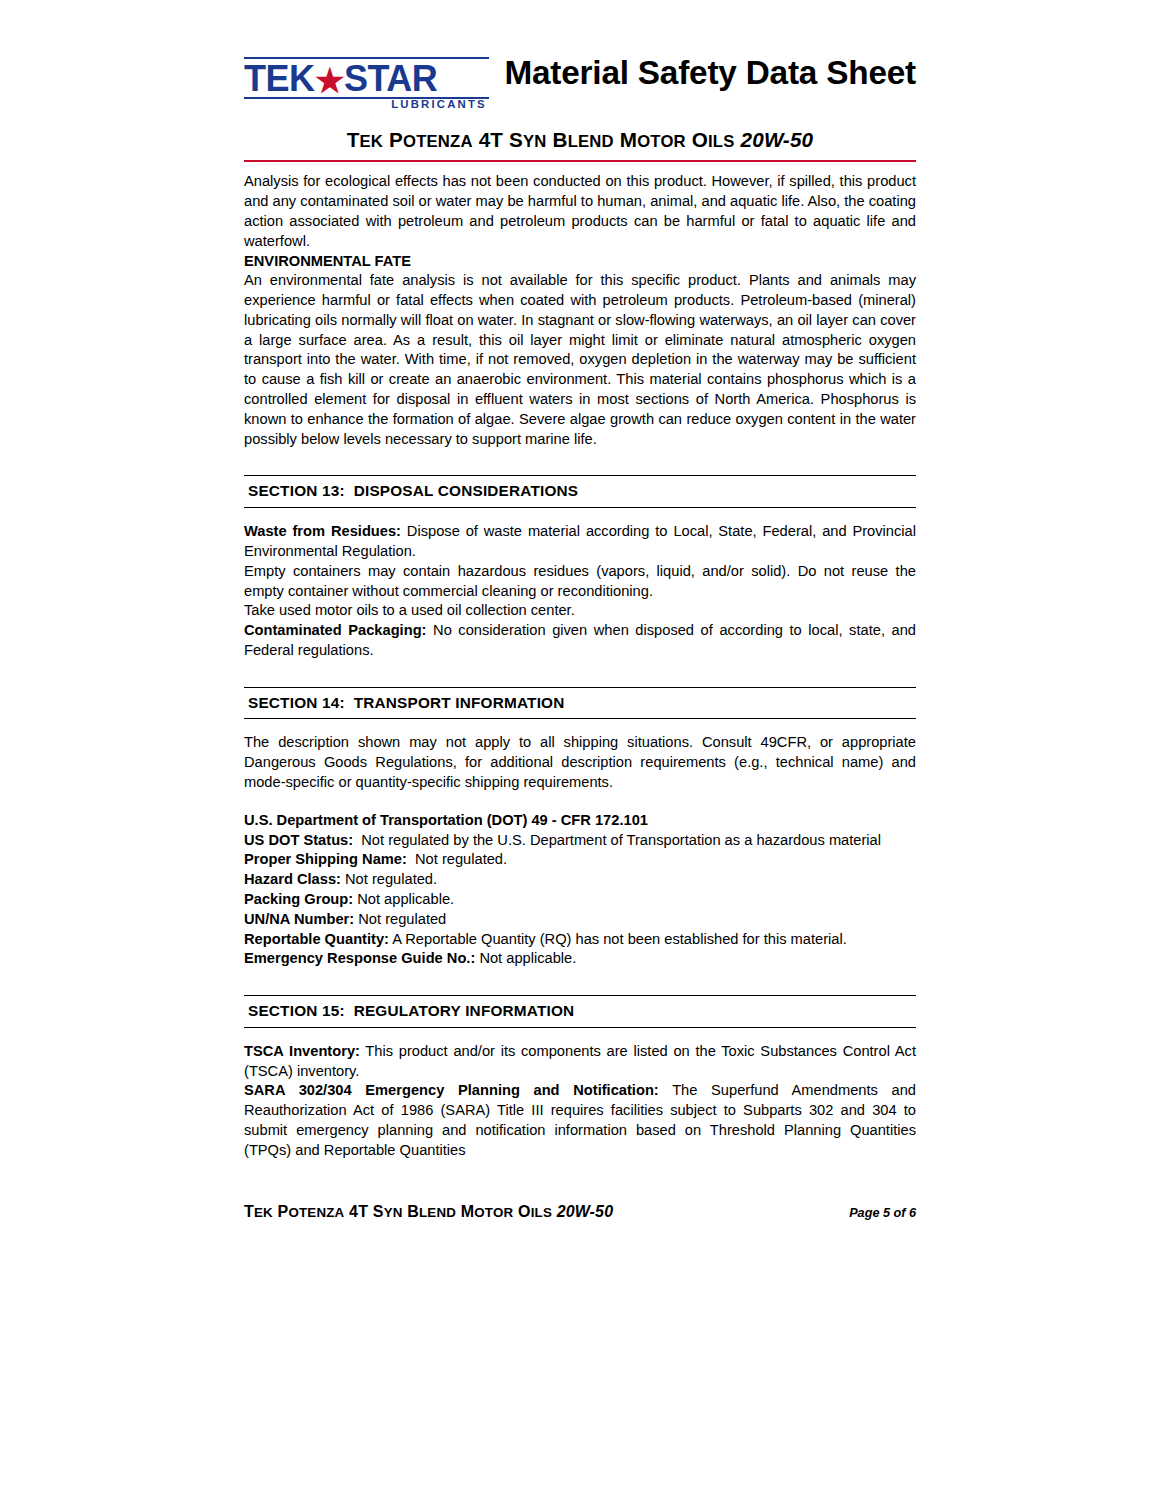TEK★STAR
LUBRICANTS
Material Safety Data Sheet
TEK POTENZA 4T SYN BLEND MOTOR OILS 20W-50
Analysis for ecological effects has not been conducted on this product. However, if spilled, this product and any contaminated soil or water may be harmful to human, animal, and aquatic life. Also, the coating action associated with petroleum and petroleum products can be harmful or fatal to aquatic life and waterfowl.
ENVIRONMENTAL FATE
An environmental fate analysis is not available for this specific product. Plants and animals may experience harmful or fatal effects when coated with petroleum products. Petroleum-based (mineral) lubricating oils normally will float on water. In stagnant or slow-flowing waterways, an oil layer can cover a large surface area. As a result, this oil layer might limit or eliminate natural atmospheric oxygen transport into the water. With time, if not removed, oxygen depletion in the waterway may be sufficient to cause a fish kill or create an anaerobic environment. This material contains phosphorus which is a controlled element for disposal in effluent waters in most sections of North America. Phosphorus is known to enhance the formation of algae. Severe algae growth can reduce oxygen content in the water possibly below levels necessary to support marine life.
SECTION 13: DISPOSAL CONSIDERATIONS
Waste from Residues: Dispose of waste material according to Local, State, Federal, and Provincial Environmental Regulation.
Empty containers may contain hazardous residues (vapors, liquid, and/or solid). Do not reuse the empty container without commercial cleaning or reconditioning.
Take used motor oils to a used oil collection center.
Contaminated Packaging: No consideration given when disposed of according to local, state, and Federal regulations.
SECTION 14: TRANSPORT INFORMATION
The description shown may not apply to all shipping situations. Consult 49CFR, or appropriate Dangerous Goods Regulations, for additional description requirements (e.g., technical name) and mode-specific or quantity-specific shipping requirements.
U.S. Department of Transportation (DOT) 49 - CFR 172.101
US DOT Status: Not regulated by the U.S. Department of Transportation as a hazardous material
Proper Shipping Name: Not regulated.
Hazard Class: Not regulated.
Packing Group: Not applicable.
UN/NA Number: Not regulated
Reportable Quantity: A Reportable Quantity (RQ) has not been established for this material.
Emergency Response Guide No.: Not applicable.
SECTION 15: REGULATORY INFORMATION
TSCA Inventory: This product and/or its components are listed on the Toxic Substances Control Act (TSCA) inventory.
SARA 302/304 Emergency Planning and Notification: The Superfund Amendments and Reauthorization Act of 1986 (SARA) Title III requires facilities subject to Subparts 302 and 304 to submit emergency planning and notification information based on Threshold Planning Quantities (TPQs) and Reportable Quantities
TEK POTENZA 4T SYN BLEND MOTOR OILS 20W-50
Page 5 of 6